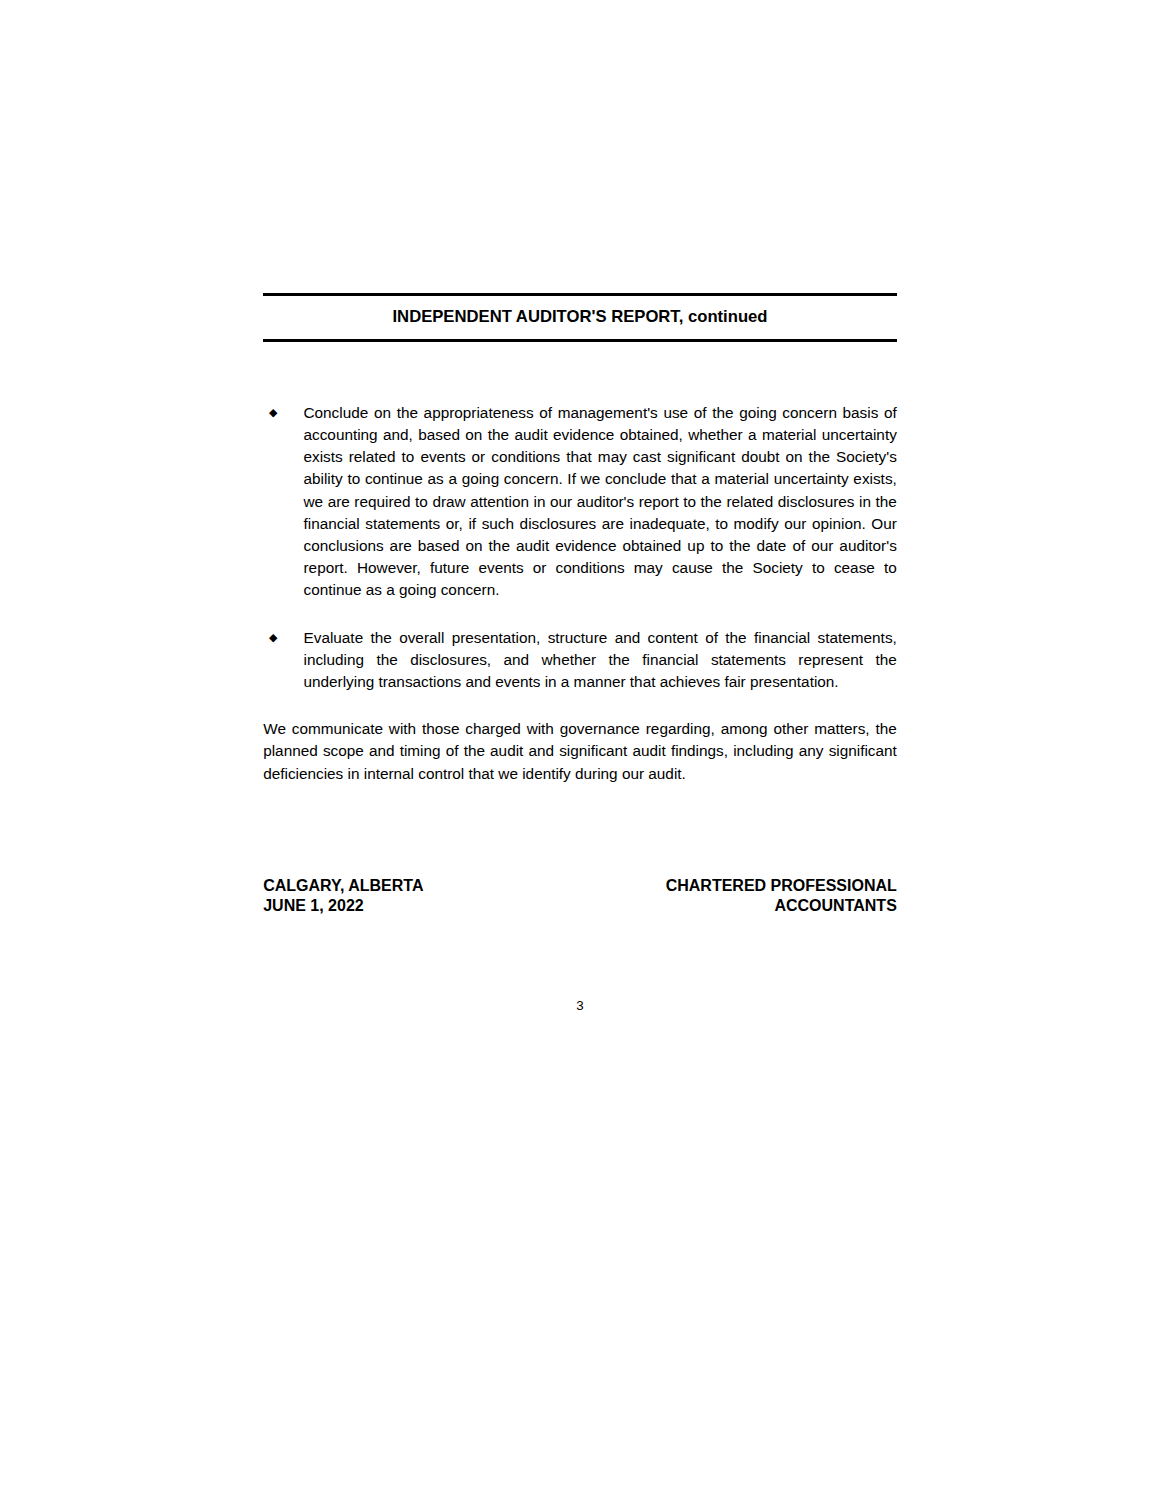INDEPENDENT AUDITOR'S REPORT, continued
Conclude on the appropriateness of management's use of the going concern basis of accounting and, based on the audit evidence obtained, whether a material uncertainty exists related to events or conditions that may cast significant doubt on the Society's ability to continue as a going concern. If we conclude that a material uncertainty exists, we are required to draw attention in our auditor's report to the related disclosures in the financial statements or, if such disclosures are inadequate, to modify our opinion. Our conclusions are based on the audit evidence obtained up to the date of our auditor's report. However, future events or conditions may cause the Society to cease to continue as a going concern.
Evaluate the overall presentation, structure and content of the financial statements, including the disclosures, and whether the financial statements represent the underlying transactions and events in a manner that achieves fair presentation.
We communicate with those charged with governance regarding, among other matters, the planned scope and timing of the audit and significant audit findings, including any significant deficiencies in internal control that we identify during our audit.
| CALGARY, ALBERTA JUNE 1, 2022 | CHARTERED PROFESSIONAL ACCOUNTANTS |
3